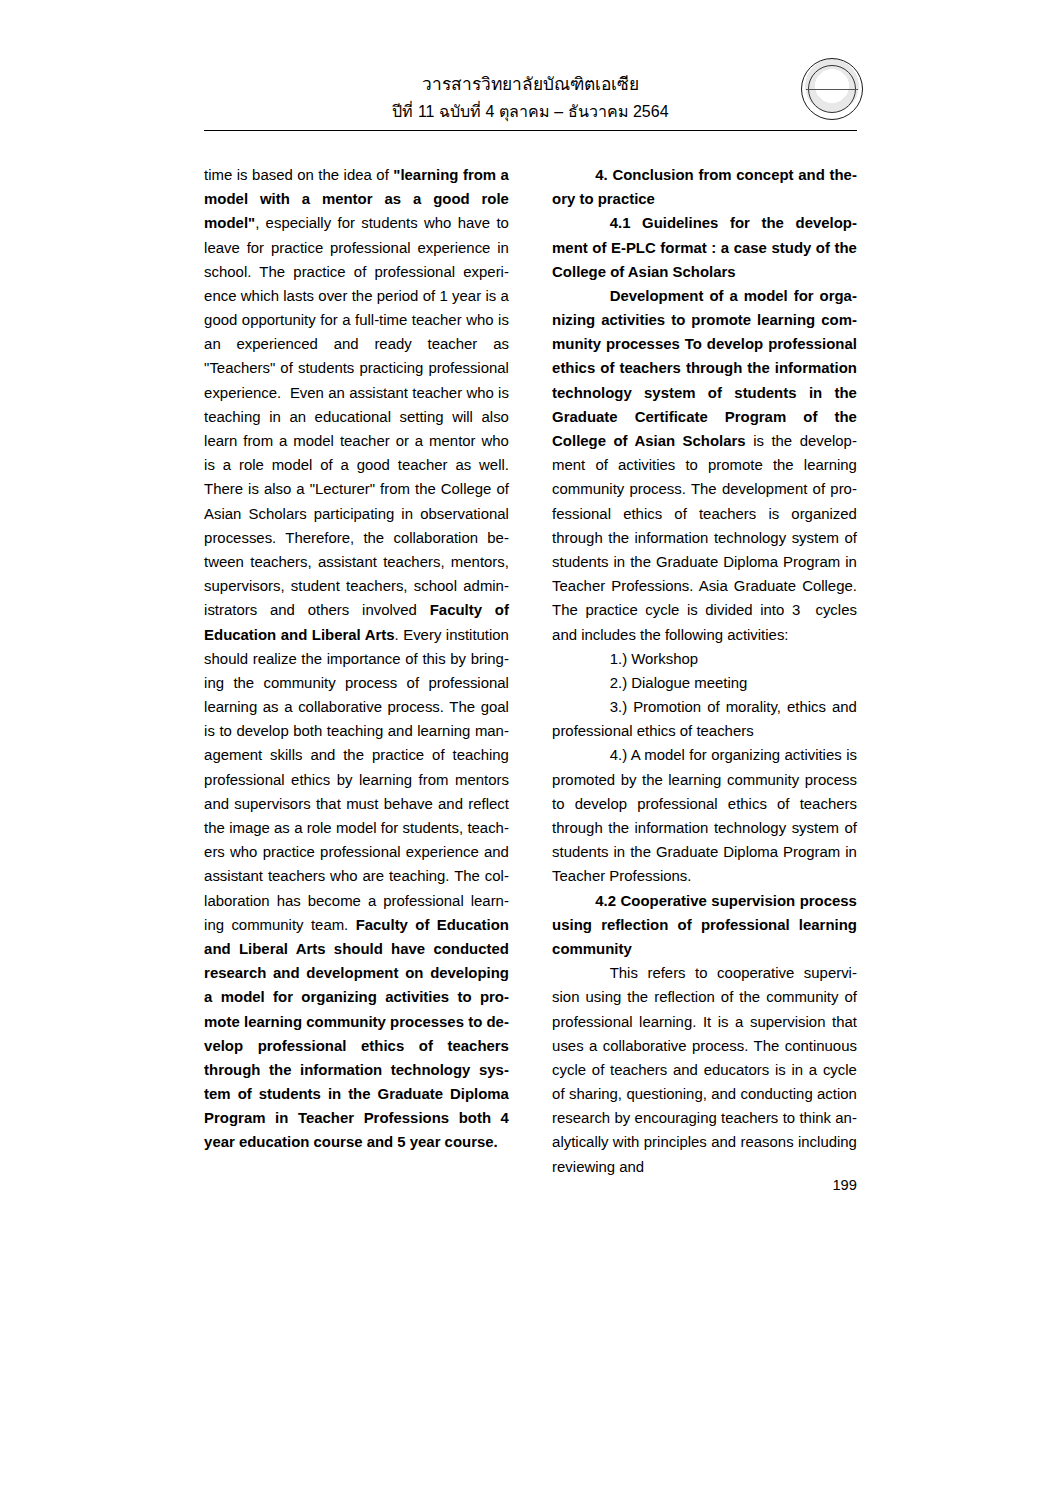วารสารวิทยาลัยบัณฑิตเอเซีย
ปีที่ 11 ฉบับที่ 4 ตุลาคม – ธันวาคม 2564
time is based on the idea of "learning from a model with a mentor as a good role model", especially for students who have to leave for practice professional experience in school. The practice of professional experience which lasts over the period of 1 year is a good opportunity for a full-time teacher who is an experienced and ready teacher as "Teachers" of students practicing professional experience. Even an assistant teacher who is teaching in an educational setting will also learn from a model teacher or a mentor who is a role model of a good teacher as well. There is also a "Lecturer" from the College of Asian Scholars participating in observational processes. Therefore, the collaboration between teachers, assistant teachers, mentors, supervisors, student teachers, school administrators and others involved Faculty of Education and Liberal Arts. Every institution should realize the importance of this by bringing the community process of professional learning as a collaborative process. The goal is to develop both teaching and learning management skills and the practice of teaching professional ethics by learning from mentors and supervisors that must behave and reflect the image as a role model for students, teachers who practice professional experience and assistant teachers who are teaching. The collaboration has become a professional learning community team. Faculty of Education and Liberal Arts should have conducted research and development on developing a model for organizing activities to promote learning community processes to develop professional ethics of teachers through the information technology system of students in the Graduate Diploma Program in Teacher Professions both 4 year education course and 5 year course.
4. Conclusion from concept and theory to practice
4.1 Guidelines for the development of E-PLC format : a case study of the College of Asian Scholars
Development of a model for organizing activities to promote learning community processes To develop professional ethics of teachers through the information technology system of students in the Graduate Certificate Program of the College of Asian Scholars is the development of activities to promote the learning community process. The development of professional ethics of teachers is organized through the information technology system of students in the Graduate Diploma Program in Teacher Professions. Asia Graduate College. The practice cycle is divided into 3 cycles and includes the following activities:
1.) Workshop
2.) Dialogue meeting
3.) Promotion of morality, ethics and professional ethics of teachers
4.) A model for organizing activities is promoted by the learning community process to develop professional ethics of teachers through the information technology system of students in the Graduate Diploma Program in Teacher Professions.
4.2 Cooperative supervision process using reflection of professional learning community
This refers to cooperative supervision using the reflection of the community of professional learning. It is a supervision that uses a collaborative process. The continuous cycle of teachers and educators is in a cycle of sharing, questioning, and conducting action research by encouraging teachers to think analytically with principles and reasons including reviewing and
199